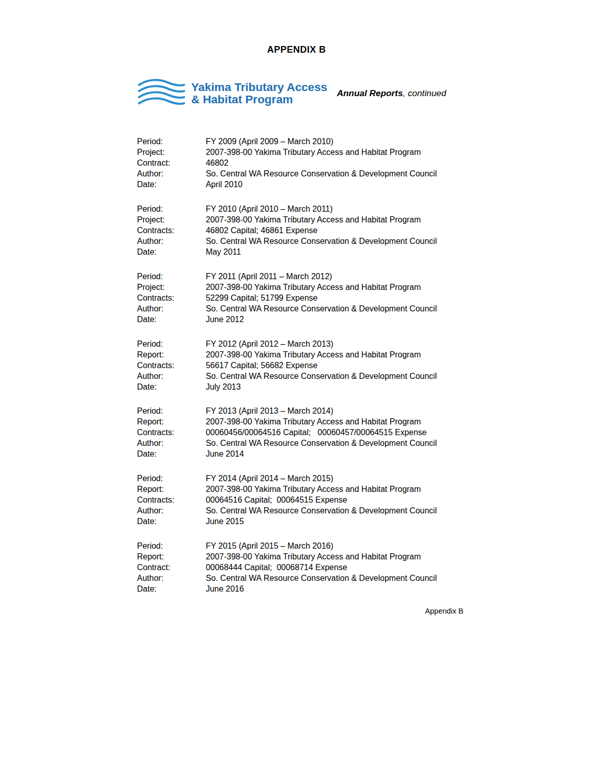APPENDIX B
Yakima Tributary Access
& Habitat Program
Annual Reports, continued
| Period: | FY 2009 (April 2009 – March 2010) |
| Project: | 2007-398-00 Yakima Tributary Access and Habitat Program |
| Contract: | 46802 |
| Author: | So. Central WA Resource Conservation & Development Council |
| Date: | April 2010 |
| Period: | FY 2010 (April 2010 – March 2011) |
| Project: | 2007-398-00 Yakima Tributary Access and Habitat Program |
| Contracts: | 46802 Capital; 46861 Expense |
| Author: | So. Central WA Resource Conservation & Development Council |
| Date: | May 2011 |
| Period: | FY 2011 (April 2011 – March 2012) |
| Project: | 2007-398-00 Yakima Tributary Access and Habitat Program |
| Contracts: | 52299 Capital; 51799 Expense |
| Author: | So. Central WA Resource Conservation & Development Council |
| Date: | June 2012 |
| Period: | FY 2012 (April 2012 – March 2013) |
| Report: | 2007-398-00 Yakima Tributary Access and Habitat Program |
| Contracts: | 56617 Capital; 56682 Expense |
| Author: | So. Central WA Resource Conservation & Development Council |
| Date: | July 2013 |
| Period: | FY 2013 (April 2013 – March 2014) |
| Report: | 2007-398-00 Yakima Tributary Access and Habitat Program |
| Contracts: | 00060456/00064516 Capital; 00060457/00064515 Expense |
| Author: | So. Central WA Resource Conservation & Development Council |
| Date: | June 2014 |
| Period: | FY 2014 (April 2014 – March 2015) |
| Report: | 2007-398-00 Yakima Tributary Access and Habitat Program |
| Contracts: | 00064516 Capital; 00064515 Expense |
| Author: | So. Central WA Resource Conservation & Development Council |
| Date: | June 2015 |
| Period: | FY 2015 (April 2015 – March 2016) |
| Report: | 2007-398-00 Yakima Tributary Access and Habitat Program |
| Contract: | 00068444 Capital; 00068714 Expense |
| Author: | So. Central WA Resource Conservation & Development Council |
| Date: | June 2016 |
Appendix B